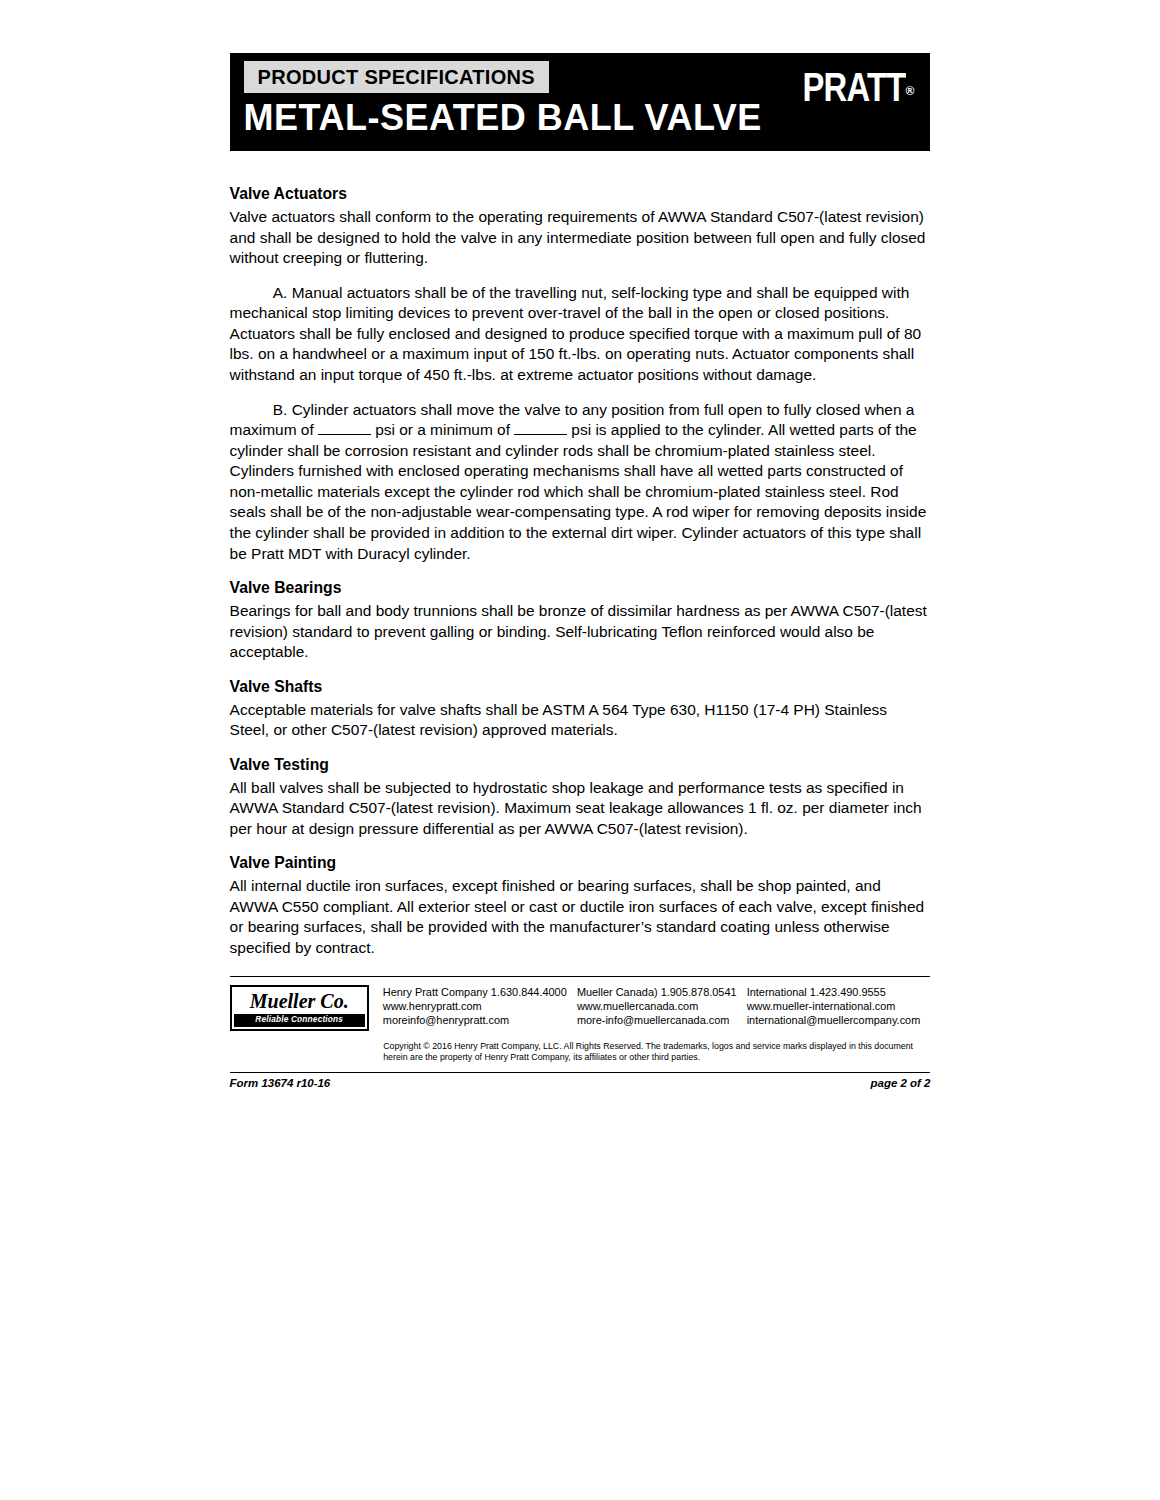PRODUCT SPECIFICATIONS
METAL-SEATED BALL VALVE
PRATT®
Valve Actuators
Valve actuators shall conform to the operating requirements of AWWA Standard C507-(latest revision) and shall be designed to hold the valve in any intermediate position between full open and fully closed without creeping or fluttering.
A. Manual actuators shall be of the travelling nut, self-locking type and shall be equipped with mechanical stop limiting devices to prevent over-travel of the ball in the open or closed positions. Actuators shall be fully enclosed and designed to produce specified torque with a maximum pull of 80 lbs. on a handwheel or a maximum input of 150 ft.-lbs. on operating nuts. Actuator components shall withstand an input torque of 450 ft.-lbs. at extreme actuator positions without damage.
B. Cylinder actuators shall move the valve to any position from full open to fully closed when a maximum of psi or a minimum of psi is applied to the cylinder. All wetted parts of the cylinder shall be corrosion resistant and cylinder rods shall be chromium-plated stainless steel. Cylinders furnished with enclosed operating mechanisms shall have all wetted parts constructed of non-metallic materials except the cylinder rod which shall be chromium-plated stainless steel. Rod seals shall be of the non-adjustable wear-compensating type. A rod wiper for removing deposits inside the cylinder shall be provided in addition to the external dirt wiper. Cylinder actuators of this type shall be Pratt MDT with Duracyl cylinder.
Valve Bearings
Bearings for ball and body trunnions shall be bronze of dissimilar hardness as per AWWA C507-(latest revision) standard to prevent galling or binding. Self-lubricating Teflon reinforced would also be acceptable.
Valve Shafts
Acceptable materials for valve shafts shall be ASTM A 564 Type 630, H1150 (17-4 PH) Stainless Steel, or other C507-(latest revision) approved materials.
Valve Testing
All ball valves shall be subjected to hydrostatic shop leakage and performance tests as specified in AWWA Standard C507-(latest revision). Maximum seat leakage allowances 1 fl. oz. per diameter inch per hour at design pressure differential as per AWWA C507-(latest revision).
Valve Painting
All internal ductile iron surfaces, except finished or bearing surfaces, shall be shop painted, and AWWA C550 compliant. All exterior steel or cast or ductile iron surfaces of each valve, except finished or bearing surfaces, shall be provided with the manufacturer’s standard coating unless otherwise specified by contract.
Mueller Co.
Reliable Connections
| Henry Pratt Company 1.630.844.4000 | Mueller Canada) 1.905.878.0541 | International 1.423.490.9555 |
| www.henrypratt.com | www.muellercanada.com | www.mueller-international.com |
| moreinfo@henrypratt.com | more-info@muellercanada.com | international@muellercompany.com |
Copyright © 2016 Henry Pratt Company, LLC. All Rights Reserved. The trademarks, logos and service marks displayed in this document herein are the property of Henry Pratt Company, its affiliates or other third parties.
Form 13674 r10-16
page 2 of 2